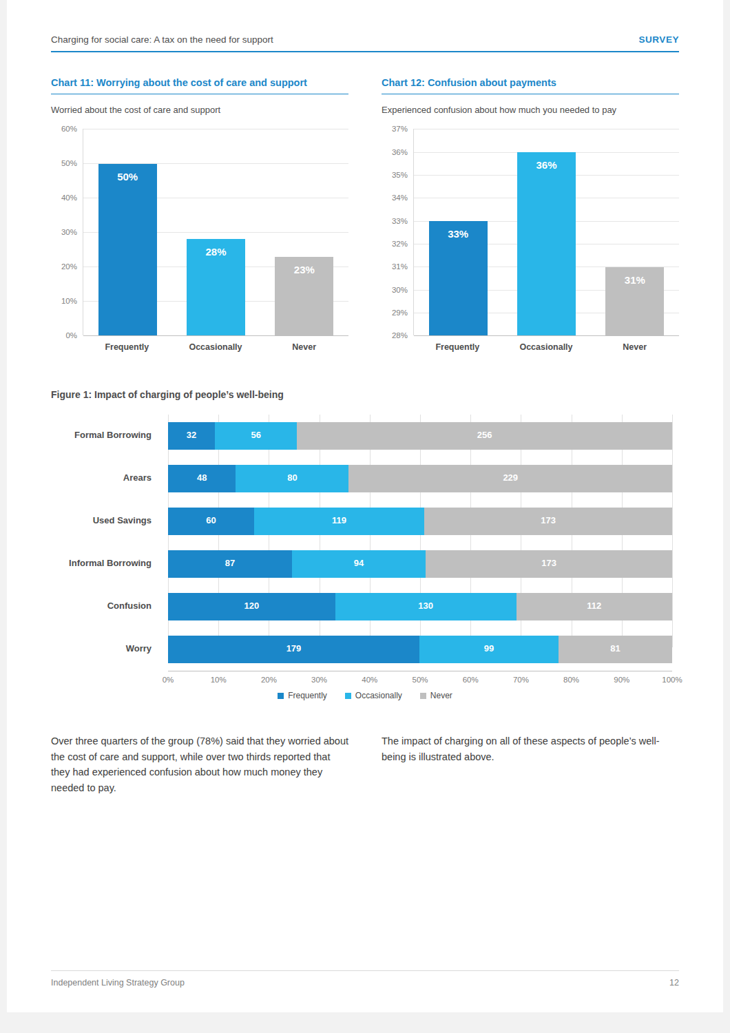Charging for social care: A tax on the need for support
SURVEY
Chart 11: Worrying about the cost of care and support
Worried about the cost of care and support
60% 50% 40% 30% 20% 10% 0%
50%
28%
23%
Frequently Occasionally Never
Chart 12: Confusion about payments
Experienced confusion about how much you needed to pay
37% 36% 35% 34% 33% 32% 31% 30% 29% 28%
33%
36%
31%
Frequently Occasionally Never
Figure 1: Impact of charging of people’s well-being
Formal Borrowing: 32 / 56 / 256 (total 344)
Formal Borrowing
32
56
256
Arears
48
80
229
Used Savings
60
119
173
Informal Borrowing
87
94
173
Confusion
120
130
112
Worry
179
99
81
0% 10% 20% 30% 40% 50% 60% 70% 80% 90% 100%
Frequently Occasionally Never
Over three quarters of the group (78%) said that they worried about the cost of care and support, while over two thirds reported that they had experienced confusion about how much money they needed to pay.
The impact of charging on all of these aspects of people’s well-being is illustrated above.
Independent Living Strategy Group
12